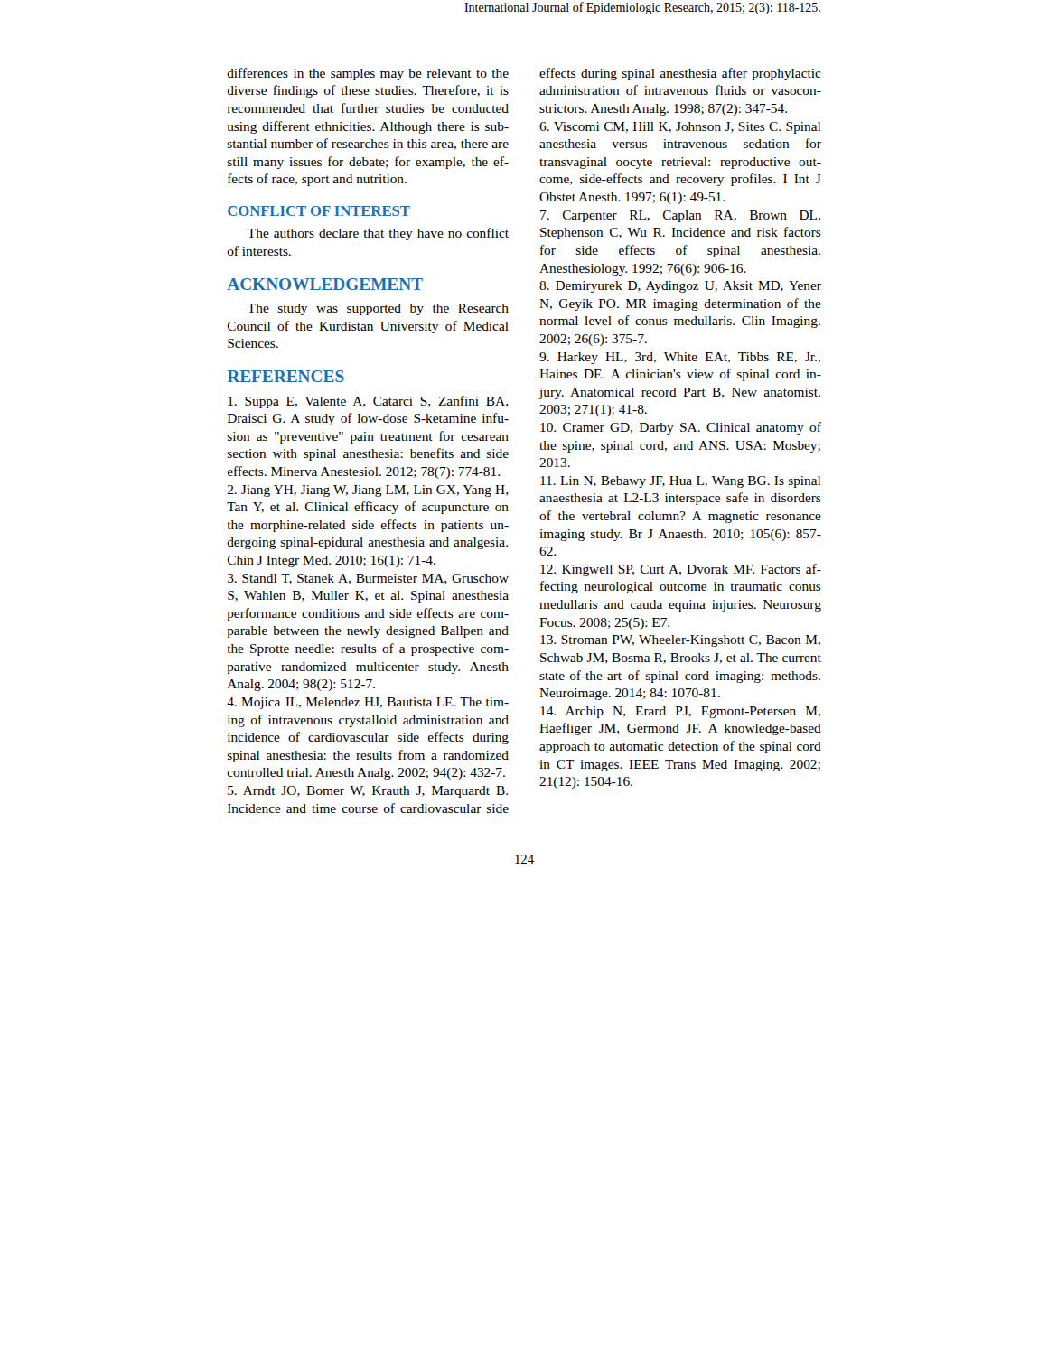International Journal of Epidemiologic Research, 2015; 2(3): 118-125.
differences in the samples may be relevant to the diverse findings of these studies. Therefore, it is recommended that further studies be conducted using different ethnicities. Although there is substantial number of researches in this area, there are still many issues for debate; for example, the effects of race, sport and nutrition.
CONFLICT OF INTEREST
The authors declare that they have no conflict of interests.
ACKNOWLEDGEMENT
The study was supported by the Research Council of the Kurdistan University of Medical Sciences.
REFERENCES
1. Suppa E, Valente A, Catarci S, Zanfini BA, Draisci G. A study of low-dose S-ketamine infusion as "preventive" pain treatment for cesarean section with spinal anesthesia: benefits and side effects. Minerva Anestesiol. 2012; 78(7): 774-81.
2. Jiang YH, Jiang W, Jiang LM, Lin GX, Yang H, Tan Y, et al. Clinical efficacy of acupuncture on the morphine-related side effects in patients undergoing spinal-epidural anesthesia and analgesia. Chin J Integr Med. 2010; 16(1): 71-4.
3. Standl T, Stanek A, Burmeister MA, Gruschow S, Wahlen B, Muller K, et al. Spinal anesthesia performance conditions and side effects are comparable between the newly designed Ballpen and the Sprotte needle: results of a prospective comparative randomized multicenter study. Anesth Analg. 2004; 98(2): 512-7.
4. Mojica JL, Melendez HJ, Bautista LE. The timing of intravenous crystalloid administration and incidence of cardiovascular side effects during spinal anesthesia: the results from a randomized controlled trial. Anesth Analg. 2002; 94(2): 432-7.
5. Arndt JO, Bomer W, Krauth J, Marquardt B. Incidence and time course of cardiovascular side effects during spinal anesthesia after prophylactic administration of intravenous fluids or vasoconstrictors. Anesth Analg. 1998; 87(2): 347-54.
6. Viscomi CM, Hill K, Johnson J, Sites C. Spinal anesthesia versus intravenous sedation for transvaginal oocyte retrieval: reproductive outcome, side-effects and recovery profiles. I Int J Obstet Anesth. 1997; 6(1): 49-51.
7. Carpenter RL, Caplan RA, Brown DL, Stephenson C, Wu R. Incidence and risk factors for side effects of spinal anesthesia. Anesthesiology. 1992; 76(6): 906-16.
8. Demiryurek D, Aydingoz U, Aksit MD, Yener N, Geyik PO. MR imaging determination of the normal level of conus medullaris. Clin Imaging. 2002; 26(6): 375-7.
9. Harkey HL, 3rd, White EAt, Tibbs RE, Jr., Haines DE. A clinician's view of spinal cord injury. Anatomical record Part B, New anatomist. 2003; 271(1): 41-8.
10. Cramer GD, Darby SA. Clinical anatomy of the spine, spinal cord, and ANS. USA: Mosbey; 2013.
11. Lin N, Bebawy JF, Hua L, Wang BG. Is spinal anaesthesia at L2-L3 interspace safe in disorders of the vertebral column? A magnetic resonance imaging study. Br J Anaesth. 2010; 105(6): 857-62.
12. Kingwell SP, Curt A, Dvorak MF. Factors affecting neurological outcome in traumatic conus medullaris and cauda equina injuries. Neurosurg Focus. 2008; 25(5): E7.
13. Stroman PW, Wheeler-Kingshott C, Bacon M, Schwab JM, Bosma R, Brooks J, et al. The current state-of-the-art of spinal cord imaging: methods. Neuroimage. 2014; 84: 1070-81.
14. Archip N, Erard PJ, Egmont-Petersen M, Haefliger JM, Germond JF. A knowledge-based approach to automatic detection of the spinal cord in CT images. IEEE Trans Med Imaging. 2002; 21(12): 1504-16.
124